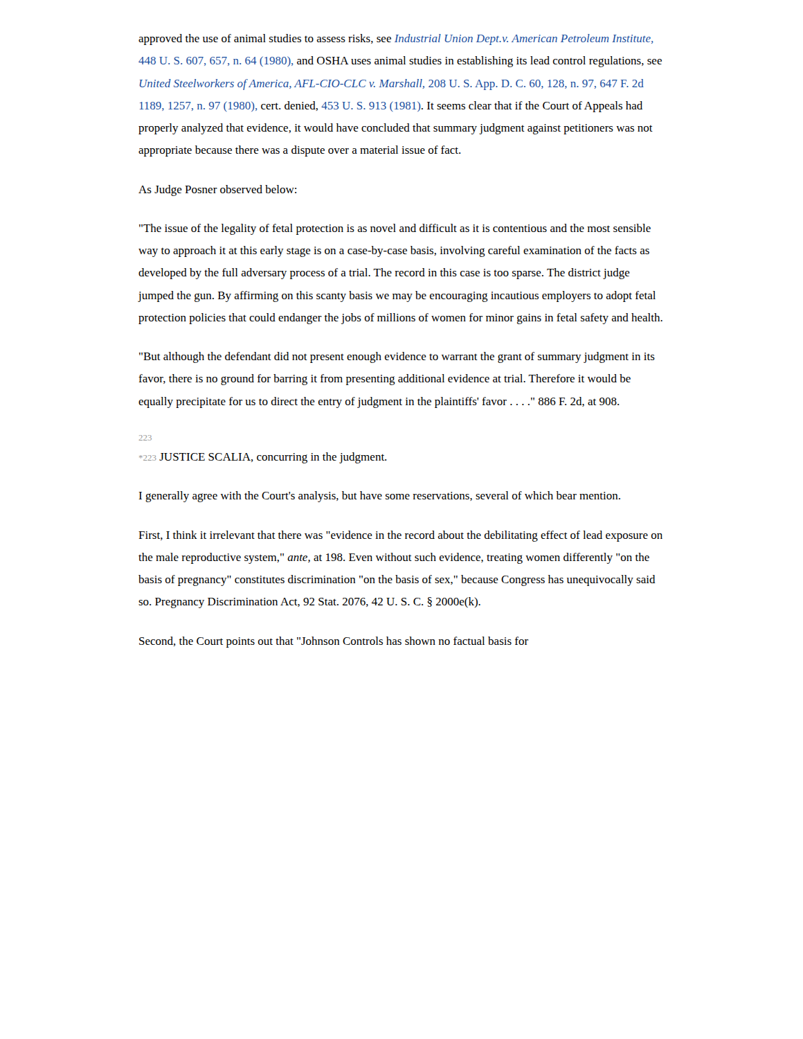approved the use of animal studies to assess risks, see Industrial Union Dept. v. American Petroleum Institute, 448 U. S. 607, 657, n. 64 (1980), and OSHA uses animal studies in establishing its lead control regulations, see United Steelworkers of America, AFL-CIO-CLC v. Marshall, 208 U. S. App. D. C. 60, 128, n. 97, 647 F. 2d 1189, 1257, n. 97 (1980), cert. denied, 453 U. S. 913 (1981). It seems clear that if the Court of Appeals had properly analyzed that evidence, it would have concluded that summary judgment against petitioners was not appropriate because there was a dispute over a material issue of fact.
As Judge Posner observed below:
"The issue of the legality of fetal protection is as novel and difficult as it is contentious and the most sensible way to approach it at this early stage is on a case-by-case basis, involving careful examination of the facts as developed by the full adversary process of a trial. The record in this case is too sparse. The district judge jumped the gun. By affirming on this scanty basis we may be encouraging incautious employers to adopt fetal protection policies that could endanger the jobs of millions of women for minor gains in fetal safety and health.
"But although the defendant did not present enough evidence to warrant the grant of summary judgment in its favor, there is no ground for barring it from presenting additional evidence at trial. Therefore it would be equally precipitate for us to direct the entry of judgment in the plaintiffs' favor . . . ." 886 F. 2d, at 908.
223
*223 JUSTICE SCALIA, concurring in the judgment.
I generally agree with the Court's analysis, but have some reservations, several of which bear mention.
First, I think it irrelevant that there was "evidence in the record about the debilitating effect of lead exposure on the male reproductive system," ante, at 198. Even without such evidence, treating women differently "on the basis of pregnancy" constitutes discrimination "on the basis of sex," because Congress has unequivocally said so. Pregnancy Discrimination Act, 92 Stat. 2076, 42 U. S. C. § 2000e(k).
Second, the Court points out that "Johnson Controls has shown no factual basis for